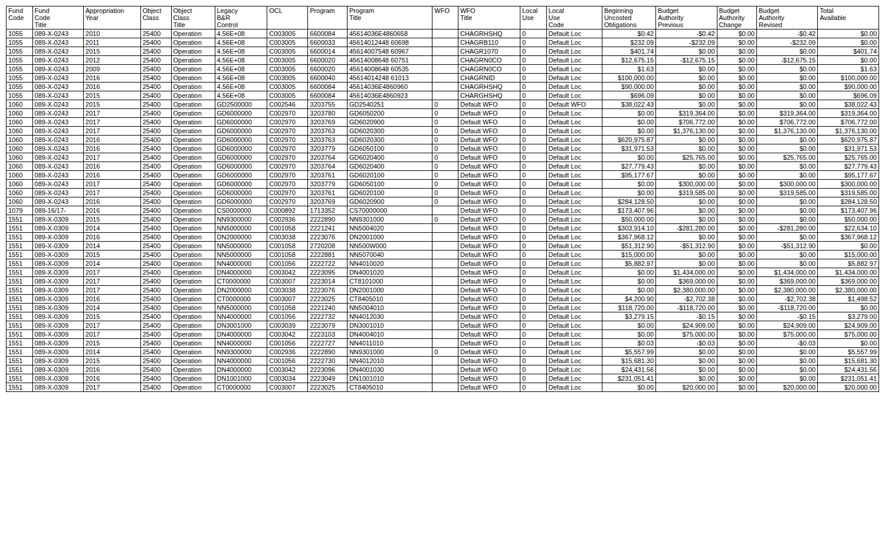| Fund Code | Fund Code Title | Appropriation Year | Object Class | Object Class Title | Legacy B&R Control | OCL | Program | Program Title | WFO | WFO Title | Local Use | Local Use Code | Beginning Uncosted Obligations | Budget Authority Previous | Budget Authority Change | Budget Authority Revised | Total Available |
| --- | --- | --- | --- | --- | --- | --- | --- | --- | --- | --- | --- | --- | --- | --- | --- | --- | --- |
| 1055 | 089-X-0243 | 2010 | 25400 | Operation | 4.56E+08 | C003005 | 6600084 | 45614036E4860658 | | CHAGRHSHQ | 0 | Default Loc | $0.42 | -$0.42 | $0.00 | -$0.42 | $0.00 |
| 1055 | 089-X-0243 | 2011 | 25400 | Operation | 4.56E+08 | C003005 | 6600033 | 45614012448 60698 | | CHAGRB110 | 0 | Default Loc | $232.09 | -$232.09 | $0.00 | -$232.09 | $0.00 |
| 1055 | 089-X-0243 | 2015 | 25400 | Operation | 4.56E+08 | C003005 | 6600014 | 45614007548 60967 | | CHAGR1070 | 0 | Default Loc | $401.74 | $0.00 | $0.00 | $0.00 | $401.74 |
| 1055 | 089-X-0243 | 2012 | 25400 | Operation | 4.56E+08 | C003005 | 6600020 | 45614008648 60751 | | CHAGRN0CO | 0 | Default Loc | $12,675.15 | -$12,675.15 | $0.00 | -$12,675.15 | $0.00 |
| 1055 | 089-X-0243 | 2009 | 25400 | Operation | 4.56E+08 | C003005 | 6600020 | 45614008648 60535 | | CHAGRN0CO | 0 | Default Loc | $1.63 | $0.00 | $0.00 | $0.00 | $1.63 |
| 1055 | 089-X-0243 | 2016 | 25400 | Operation | 4.56E+08 | C003005 | 6600040 | 45614014248 61013 | | CHAGRNID | 0 | Default Loc | $100,000.00 | $0.00 | $0.00 | $0.00 | $100,000.00 |
| 1055 | 089-X-0243 | 2016 | 25400 | Operation | 4.56E+08 | C003005 | 6600084 | 45614036E4860960 | | CHAGRHSHQ | 0 | Default Loc | $90,000.00 | $0.00 | $0.00 | $0.00 | $90,000.00 |
| 1055 | 089-X-0243 | 2015 | 25400 | Operation | 4.56E+08 | C003005 | 6600084 | 45614036E4860923 | | CHARGHSHQ | 0 | Default Loc | $696.09 | $0.00 | $0.00 | $0.00 | $696.09 |
| 1060 | 089-X-0243 | 2015 | 25400 | Operation | GD2500000 | C002546 | 3203755 | GD2540251 | 0 | Default WFO | 0 | Default WFO | $38,022.43 | $0.00 | $0.00 | $0.00 | $38,022.43 |
| 1060 | 089-X-0243 | 2017 | 25400 | Operation | GD6000000 | C002970 | 3203780 | GD6050200 | 0 | Default WFO | 0 | Default Loc | $0.00 | $319,364.00 | $0.00 | $319,364.00 | $319,364.00 |
| 1060 | 089-X-0243 | 2017 | 25400 | Operation | GD6000000 | C002970 | 3203769 | GD6020900 | 0 | Default WFO | 0 | Default Loc | $0.00 | $706,772.00 | $0.00 | $706,772.00 | $706,772.00 |
| 1060 | 089-X-0243 | 2017 | 25400 | Operation | GD6000000 | C002970 | 3203763 | GD6020300 | 0 | Default WFO | 0 | Default Loc | $0.00 | $1,376,130.00 | $0.00 | $1,376,130.00 | $1,376,130.00 |
| 1060 | 089-X-0243 | 2016 | 25400 | Operation | GD6000000 | C002970 | 3203763 | GD6020300 | 0 | Default WFO | 0 | Default Loc | $620,975.87 | $0.00 | $0.00 | $0.00 | $620,975.87 |
| 1060 | 089-X-0243 | 2016 | 25400 | Operation | GD6000000 | C002970 | 3203779 | GD6050100 | 0 | Default WFO | 0 | Default Loc | $31,971.53 | $0.00 | $0.00 | $0.00 | $31,971.53 |
| 1060 | 089-X-0243 | 2017 | 25400 | Operation | GD6000000 | C002970 | 3203764 | GD6020400 | 0 | Default WFO | 0 | Default Loc | $0.00 | $25,765.00 | $0.00 | $25,765.00 | $25,765.00 |
| 1060 | 089-X-0243 | 2016 | 25400 | Operation | GD6000000 | C002970 | 3203764 | GD6020400 | 0 | Default WFO | 0 | Default Loc | $27,779.43 | $0.00 | $0.00 | $0.00 | $27,779.43 |
| 1060 | 089-X-0243 | 2016 | 25400 | Operation | GD6000000 | C002970 | 3203761 | GD6020100 | 0 | Default WFO | 0 | Default Loc | $95,177.67 | $0.00 | $0.00 | $0.00 | $95,177.67 |
| 1060 | 089-X-0243 | 2017 | 25400 | Operation | GD6000000 | C002970 | 3203779 | GD6050100 | 0 | Default WFO | 0 | Default Loc | $0.00 | $300,000.00 | $0.00 | $300,000.00 | $300,000.00 |
| 1060 | 089-X-0243 | 2017 | 25400 | Operation | GD6000000 | C002970 | 3203761 | GD6020100 | 0 | Default WFO | 0 | Default Loc | $0.00 | $319,585.00 | $0.00 | $319,585.00 | $319,585.00 |
| 1060 | 089-X-0243 | 2016 | 25400 | Operation | GD6000000 | C002970 | 3203769 | GD6020900 | 0 | Default WFO | 0 | Default Loc | $284,128.50 | $0.00 | $0.00 | $0.00 | $284,128.50 |
| 1079 | 089-16/17- | 2016 | 25400 | Operation | CS0000000 | C000892 | 1713352 | CS70000000 | | Default WFO | 0 | Default Loc | $173,407.96 | $0.00 | $0.00 | $0.00 | $173,407.96 |
| 1551 | 089-X-0309 | 2015 | 25400 | Operation | NN9300000 | C002936 | 2222890 | NN9301000 | 0 | Default WFO | 0 | Default Loc | $50,000.00 | $0.00 | $0.00 | $0.00 | $50,000.00 |
| 1551 | 089-X-0309 | 2014 | 25400 | Operation | NN5000000 | C001058 | 2221241 | NN5004020 | | Default WFO | 0 | Default Loc | $303,914.10 | -$281,280.00 | $0.00 | -$281,280.00 | $22,634.10 |
| 1551 | 089-X-0309 | 2016 | 25400 | Operation | DN2000000 | C003038 | 2223076 | DN2001000 | | Default WFO | 0 | Default Loc | $367,968.12 | $0.00 | $0.00 | $0.00 | $367,968.12 |
| 1551 | 089-X-0309 | 2014 | 25400 | Operation | NN5000000 | C001058 | 2720208 | NN500W000 | | Default WFO | 0 | Default Loc | $51,312.90 | -$51,312.90 | $0.00 | -$51,312.90 | $0.00 |
| 1551 | 089-X-0309 | 2015 | 25400 | Operation | NN5000000 | C001058 | 2222881 | NN5070040 | | Default WFO | 0 | Default Loc | $15,000.00 | $0.00 | $0.00 | $0.00 | $15,000.00 |
| 1551 | 089-X-0309 | 2014 | 25400 | Operation | NN4000000 | C001056 | 2222722 | NN4010020 | | Default WFO | 0 | Default Loc | $5,882.97 | $0.00 | $0.00 | $0.00 | $5,882.97 |
| 1551 | 089-X-0309 | 2017 | 25400 | Operation | DN4000000 | C003042 | 2223095 | DN4001020 | | Default WFO | 0 | Default Loc | $0.00 | $1,434,000.00 | $0.00 | $1,434,000.00 | $1,434,000.00 |
| 1551 | 089-X-0309 | 2017 | 25400 | Operation | CT0000000 | C003007 | 2223014 | CT8101000 | | Default WFO | 0 | Default Loc | $0.00 | $369,000.00 | $0.00 | $369,000.00 | $369,000.00 |
| 1551 | 089-X-0309 | 2017 | 25400 | Operation | DN2000000 | C003038 | 2223076 | DN2001000 | | Default WFO | 0 | Default Loc | $0.00 | $2,380,000.00 | $0.00 | $2,380,000.00 | $2,380,000.00 |
| 1551 | 089-X-0309 | 2016 | 25400 | Operation | CT0000000 | C003007 | 2223025 | CT8405010 | | Default WFO | 0 | Default Loc | $4,200.90 | -$2,702.38 | $0.00 | -$2,702.38 | $1,498.52 |
| 1551 | 089-X-0309 | 2014 | 25400 | Operation | NN5000000 | C001058 | 2221240 | NN5004010 | | Default WFO | 0 | Default Loc | $118,720.00 | -$118,720.00 | $0.00 | -$118,720.00 | $0.00 |
| 1551 | 089-X-0309 | 2015 | 25400 | Operation | NN4000000 | C001056 | 2222732 | NN4012030 | | Default WFO | 0 | Default Loc | $3,279.15 | -$0.15 | $0.00 | -$0.15 | $3,279.00 |
| 1551 | 089-X-0309 | 2017 | 25400 | Operation | DN3001000 | C003039 | 2223079 | DN3001010 | | Default WFO | 0 | Default Loc | $0.00 | $24,909.00 | $0.00 | $24,909.00 | $24,909.00 |
| 1551 | 089-X-0309 | 2017 | 25400 | Operation | DN4000000 | C003042 | 2223103 | DN4004010 | | Default WFO | 0 | Default Loc | $0.00 | $75,000.00 | $0.00 | $75,000.00 | $75,000.00 |
| 1551 | 089-X-0309 | 2015 | 25400 | Operation | NN4000000 | C001056 | 2222727 | NN4011010 | | Default WFO | 0 | Default Loc | $0.03 | -$0.03 | $0.00 | -$0.03 | $0.00 |
| 1551 | 089-X-0309 | 2014 | 25400 | Operation | NN9300000 | C002936 | 2222890 | NN9301000 | 0 | Default WFO | 0 | Default Loc | $5,557.99 | $0.00 | $0.00 | $0.00 | $5,557.99 |
| 1551 | 089-X-0309 | 2015 | 25400 | Operation | NN4000000 | C001056 | 2222730 | NN4012010 | | Default WFO | 0 | Default Loc | $15,681.30 | $0.00 | $0.00 | $0.00 | $15,681.30 |
| 1551 | 089-X-0309 | 2016 | 25400 | Operation | DN4000000 | C003042 | 2223096 | DN4001030 | | Default WFO | 0 | Default Loc | $24,431.56 | $0.00 | $0.00 | $0.00 | $24,431.56 |
| 1551 | 089-X-0309 | 2016 | 25400 | Operation | DN1001000 | C003034 | 2223049 | DN1001010 | | Default WFO | 0 | Default Loc | $231,051.41 | $0.00 | $0.00 | $0.00 | $231,051.41 |
| 1551 | 089-X-0309 | 2017 | 25400 | Operation | CT0000000 | C003007 | 2223025 | CT8405010 | | Default WFO | 0 | Default Loc | $0.00 | $20,000.00 | $0.00 | $20,000.00 | $20,000.00 |